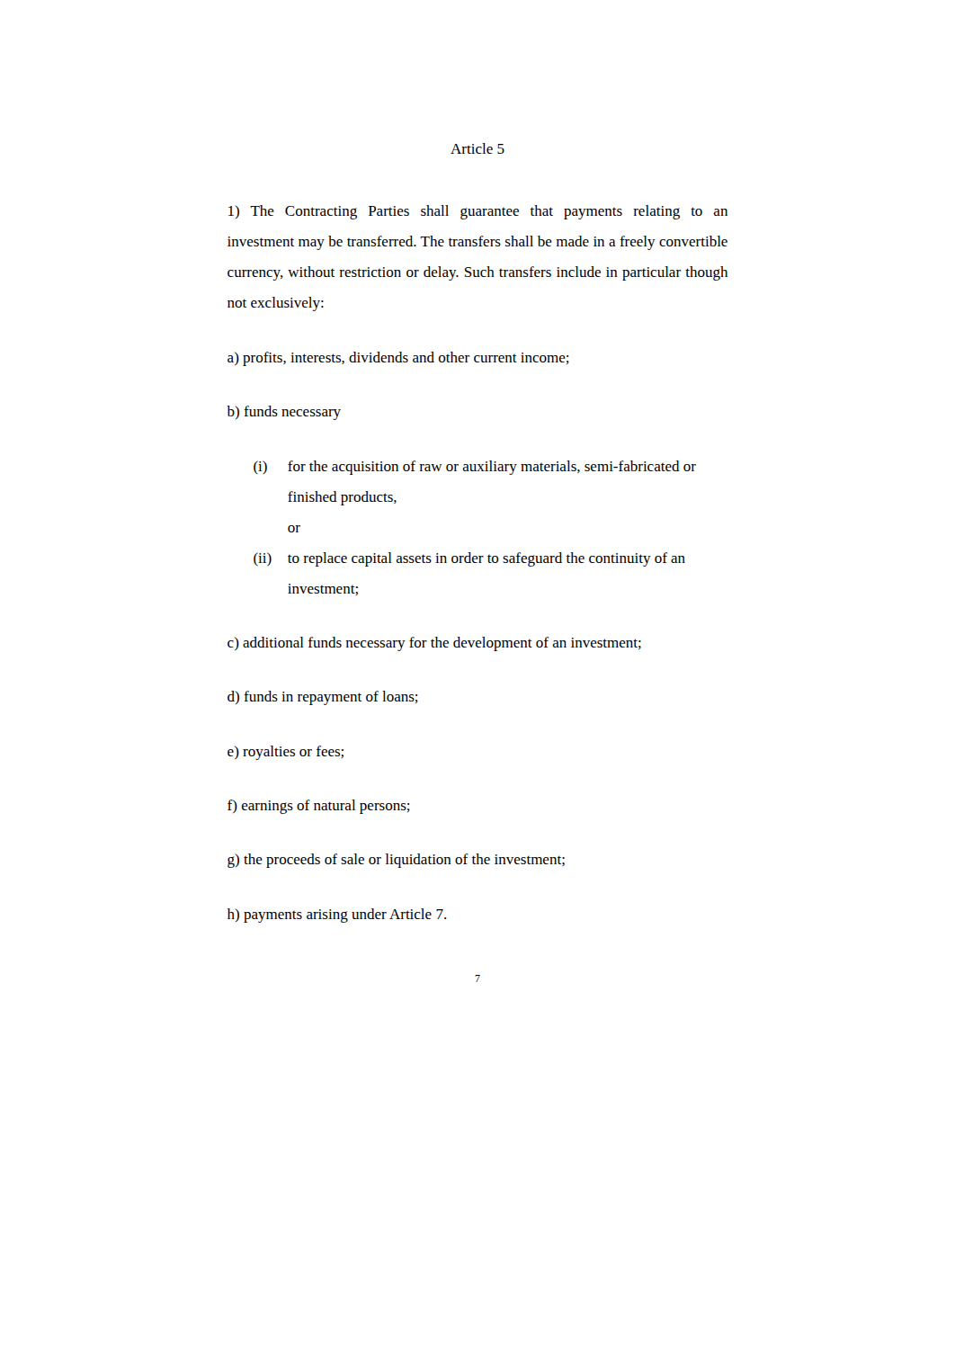Article 5
1) The Contracting Parties shall guarantee that payments relating to an investment may be transferred. The transfers shall be made in a freely convertible currency, without restriction or delay. Such transfers include in particular though not exclusively:
a) profits, interests, dividends and other current income;
b) funds necessary
(i)
for the acquisition of raw or auxiliary materials, semi-fabricated or finished products,or
(ii)
to replace capital assets in order to safeguard the continuity of an investment;
c) additional funds necessary for the development of an investment;
d) funds in repayment of loans;
e) royalties or fees;
f) earnings of natural persons;
g) the proceeds of sale or liquidation of the investment;
h) payments arising under Article 7.
7